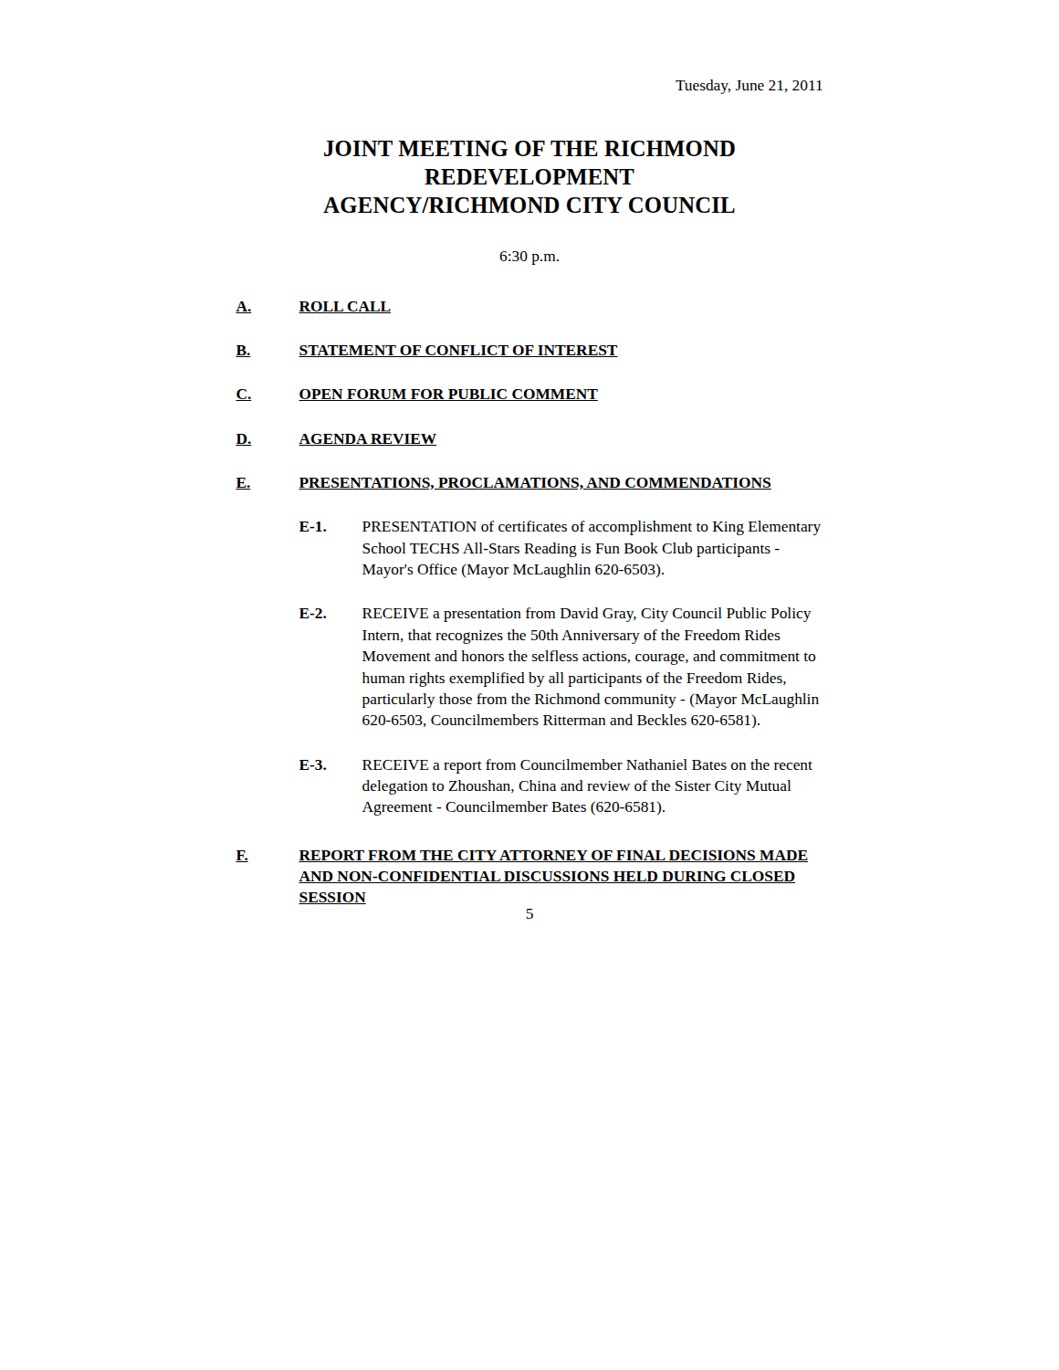Tuesday, June 21, 2011
JOINT MEETING OF THE RICHMOND REDEVELOPMENT
AGENCY/RICHMOND CITY COUNCIL
6:30 p.m.
A.
ROLL CALL
B.
STATEMENT OF CONFLICT OF INTEREST
C.
OPEN FORUM FOR PUBLIC COMMENT
D.
AGENDA REVIEW
E.
PRESENTATIONS, PROCLAMATIONS, AND COMMENDATIONS
E-1.
PRESENTATION of certificates of accomplishment to King Elementary School TECHS All-Stars Reading is Fun Book Club participants - Mayor's Office (Mayor McLaughlin 620-6503).
E-2.
RECEIVE a presentation from David Gray, City Council Public Policy Intern, that recognizes the 50th Anniversary of the Freedom Rides Movement and honors the selfless actions, courage, and commitment to human rights exemplified by all participants of the Freedom Rides, particularly those from the Richmond community - (Mayor McLaughlin 620-6503, Councilmembers Ritterman and Beckles 620-6581).
E-3.
RECEIVE a report from Councilmember Nathaniel Bates on the recent delegation to Zhoushan, China and review of the Sister City Mutual Agreement - Councilmember Bates (620-6581).
F.
REPORT FROM THE CITY ATTORNEY OF FINAL DECISIONS MADE AND NON-CONFIDENTIAL DISCUSSIONS HELD DURING CLOSED SESSION
5